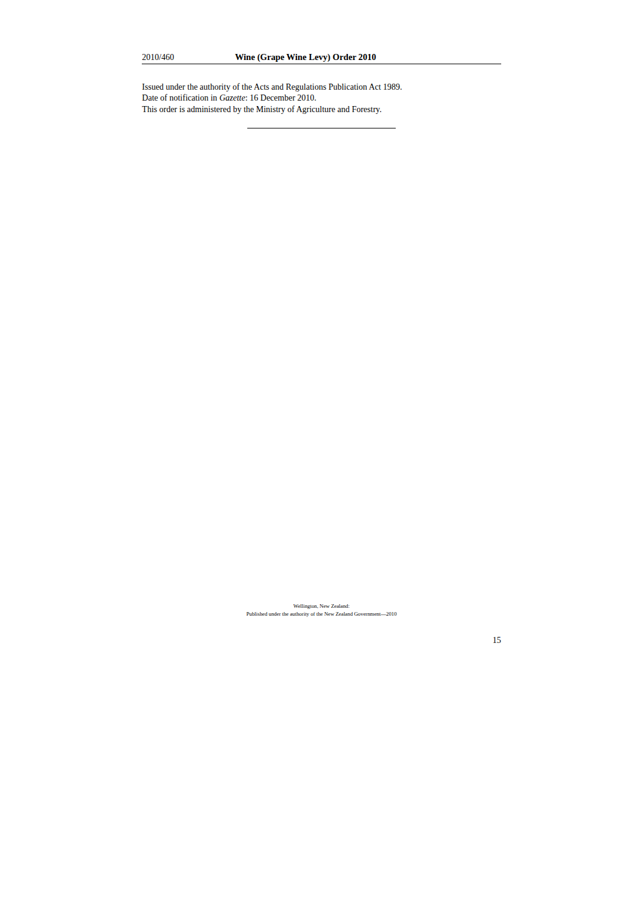2010/460
Wine (Grape Wine Levy) Order 2010
Issued under the authority of the Acts and Regulations Publication Act 1989.
Date of notification in Gazette: 16 December 2010.
This order is administered by the Ministry of Agriculture and Forestry.
Wellington, New Zealand:
Published under the authority of the New Zealand Government—2010
15